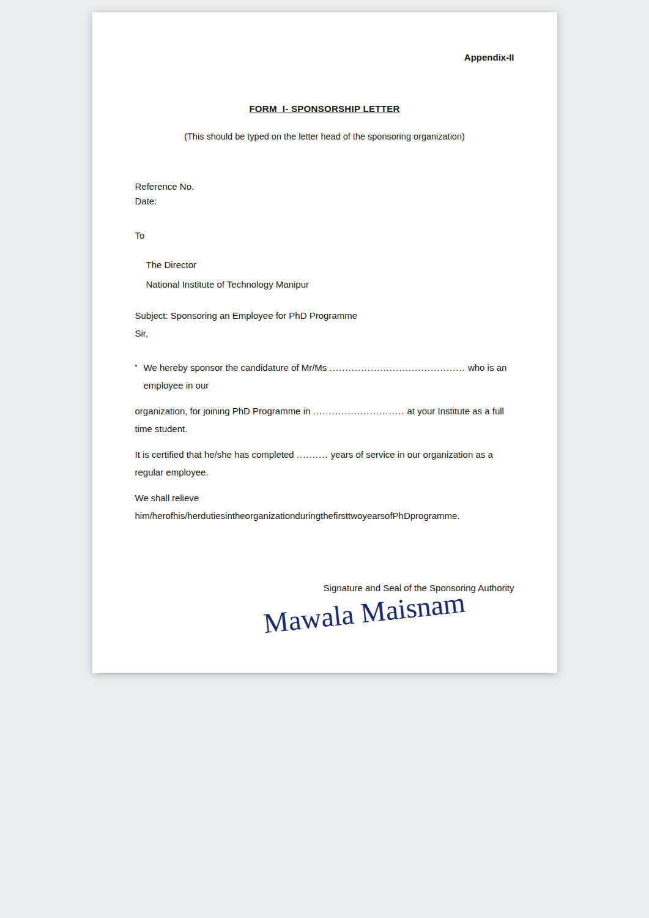Appendix-II
FORM I- SPONSORSHIP LETTER
(This should be typed on the letter head of the sponsoring organization)
Reference No.
Date:
To
The Director
National Institute of Technology Manipur
Subject: Sponsoring an Employee for PhD Programme
Sir,
We hereby sponsor the candidature of Mr/Ms ........................................... who is an employee in our
organization, for joining PhD Programme in ............................. at your Institute as a full time student.
It is certified that he/she has completed .......... years of service in our organization as a regular employee.
We shall relieve him/herofhis/herdutiesintheorganizationduringthefirsttwoyearsofPhDprogramme.
Signature and Seal of the Sponsoring Authority
Mawala Maisnam